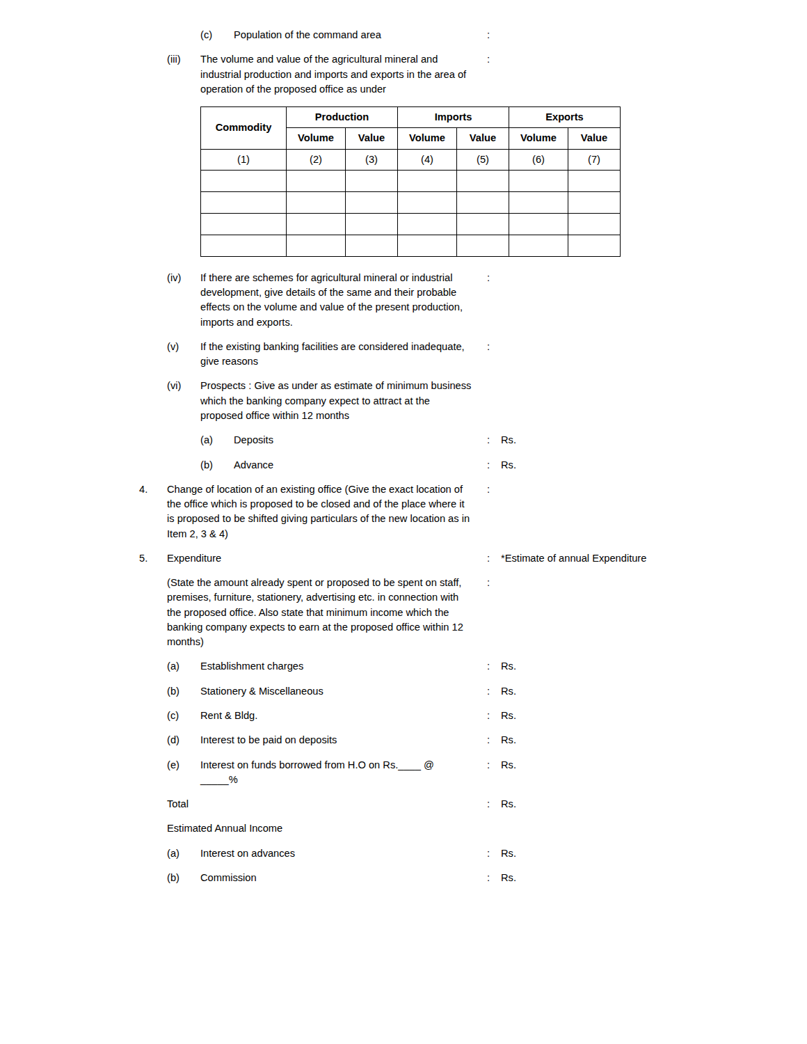(c)
Population of the command area
:
(iii)
The volume and value of the agricultural mineral and industrial production and imports and exports in the area of operation of the proposed office as under
:
| Commodity | Production | Imports | Exports |
| --- | --- | --- | --- |
| Volume | Value | Volume | Value | Volume | Value |
| (1) | (2) | (3) | (4) | (5) | (6) | (7) |
(iv)
If there are schemes for agricultural mineral or industrial development, give details of the same and their probable effects on the volume and value of the present production, imports and exports.
:
(v)
If the existing banking facilities are considered inadequate, give reasons
:
(vi)
Prospects : Give as under as estimate of minimum business which the banking company expect to attract at the proposed office within 12 months
(a)
Deposits
:
Rs.
(b)
Advance
:
Rs.
4.
Change of location of an existing office (Give the exact location of the office which is proposed to be closed and of the place where it is proposed to be shifted giving particulars of the new location as in Item 2, 3 & 4)
:
5.
Expenditure
:
*Estimate of annual Expenditure
(State the amount already spent or proposed to be spent on staff, premises, furniture, stationery, advertising etc. in connection with the proposed office. Also state that minimum income which the banking company expects to earn at the proposed office within 12 months)
:
(a)
Establishment charges
:
Rs.
(b)
Stationery & Miscellaneous
:
Rs.
(c)
Rent & Bldg.
:
Rs.
(d)
Interest to be paid on deposits
:
Rs.
(e)
Interest on funds borrowed from H.O on Rs.____ @ _____%
:
Rs.
Total
:
Rs.
Estimated Annual Income
(a)
Interest on advances
:
Rs.
(b)
Commission
:
Rs.